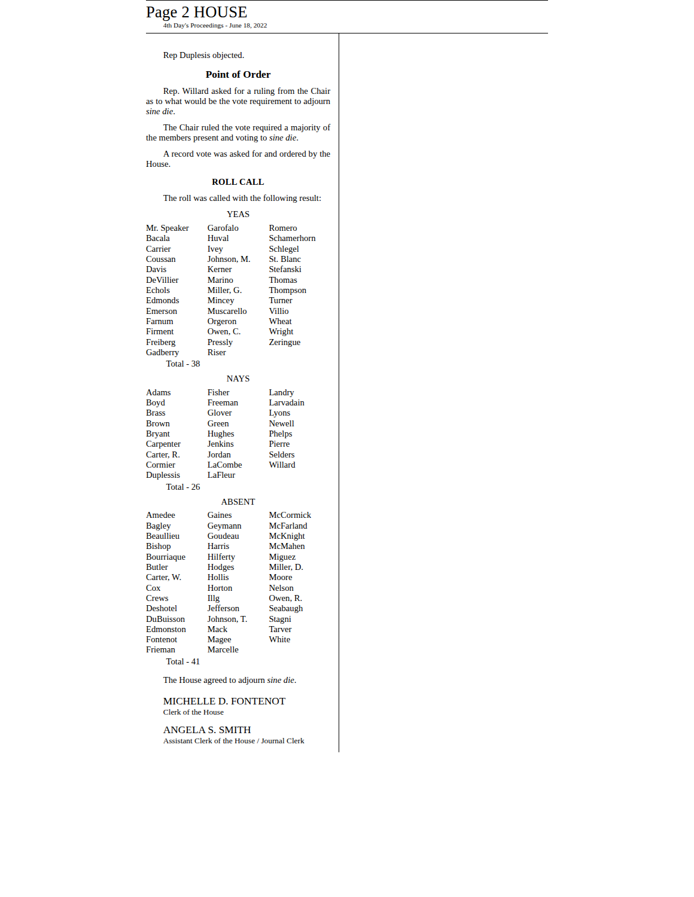Page 2 HOUSE
4th Day's Proceedings - June 18, 2022
Rep Duplesis objected.
Point of Order
Rep. Willard asked for a ruling from the Chair as to what would be the vote requirement to adjourn sine die.
The Chair ruled the vote required a majority of the members present and voting to sine die.
A record vote was asked for and ordered by the House.
ROLL CALL
The roll was called with the following result:
YEAS
| Mr. Speaker | Garofalo | Romero |
| Bacala | Huval | Schamerhorn |
| Carrier | Ivey | Schlegel |
| Coussan | Johnson, M. | St. Blanc |
| Davis | Kerner | Stefanski |
| DeVillier | Marino | Thomas |
| Echols | Miller, G. | Thompson |
| Edmonds | Mincey | Turner |
| Emerson | Muscarello | Villio |
| Farnum | Orgeron | Wheat |
| Firment | Owen, C. | Wright |
| Freiberg | Pressly | Zeringue |
| Gadberry | Riser | |
Total - 38
NAYS
| Adams | Fisher | Landry |
| Boyd | Freeman | Larvadain |
| Brass | Glover | Lyons |
| Brown | Green | Newell |
| Bryant | Hughes | Phelps |
| Carpenter | Jenkins | Pierre |
| Carter, R. | Jordan | Selders |
| Cormier | LaCombe | Willard |
| Duplessis | LaFleur | |
Total - 26
ABSENT
| Amedee | Gaines | McCormick |
| Bagley | Geymann | McFarland |
| Beaullieu | Goudeau | McKnight |
| Bishop | Harris | McMahen |
| Bourriaque | Hilferty | Miguez |
| Butler | Hodges | Miller, D. |
| Carter, W. | Hollis | Moore |
| Cox | Horton | Nelson |
| Crews | Illg | Owen, R. |
| Deshotel | Jefferson | Seabaugh |
| DuBuisson | Johnson, T. | Stagni |
| Edmonston | Mack | Tarver |
| Fontenot | Magee | White |
| Frieman | Marcelle | |
Total - 41
The House agreed to adjourn sine die.
MICHELLE D. FONTENOT
Clerk of the House
ANGELA S. SMITH
Assistant Clerk of the House / Journal Clerk